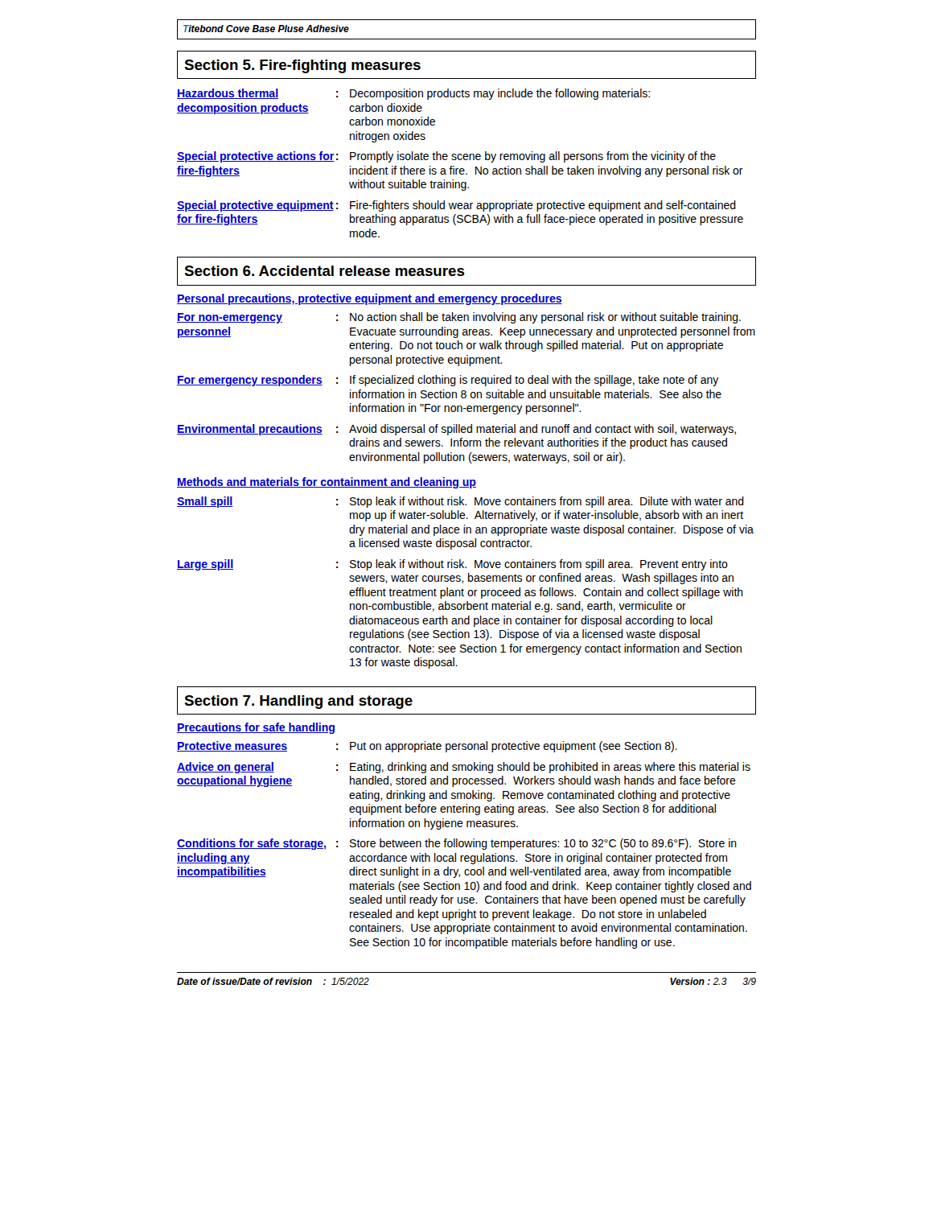Titebond Cove Base Pluse Adhesive
Section 5. Fire-fighting measures
| Hazardous thermal decomposition products | : | Decomposition products may include the following materials: carbon dioxide carbon monoxide nitrogen oxides |
| Special protective actions for fire-fighters | : | Promptly isolate the scene by removing all persons from the vicinity of the incident if there is a fire. No action shall be taken involving any personal risk or without suitable training. |
| Special protective equipment for fire-fighters | : | Fire-fighters should wear appropriate protective equipment and self-contained breathing apparatus (SCBA) with a full face-piece operated in positive pressure mode. |
Section 6. Accidental release measures
Personal precautions, protective equipment and emergency procedures
| For non-emergency personnel | : | No action shall be taken involving any personal risk or without suitable training. Evacuate surrounding areas. Keep unnecessary and unprotected personnel from entering. Do not touch or walk through spilled material. Put on appropriate personal protective equipment. |
| For emergency responders | : | If specialized clothing is required to deal with the spillage, take note of any information in Section 8 on suitable and unsuitable materials. See also the information in "For non-emergency personnel". |
| Environmental precautions | : | Avoid dispersal of spilled material and runoff and contact with soil, waterways, drains and sewers. Inform the relevant authorities if the product has caused environmental pollution (sewers, waterways, soil or air). |
Methods and materials for containment and cleaning up
| Small spill | : | Stop leak if without risk. Move containers from spill area. Dilute with water and mop up if water-soluble. Alternatively, or if water-insoluble, absorb with an inert dry material and place in an appropriate waste disposal container. Dispose of via a licensed waste disposal contractor. |
| Large spill | : | Stop leak if without risk. Move containers from spill area. Prevent entry into sewers, water courses, basements or confined areas. Wash spillages into an effluent treatment plant or proceed as follows. Contain and collect spillage with non-combustible, absorbent material e.g. sand, earth, vermiculite or diatomaceous earth and place in container for disposal according to local regulations (see Section 13). Dispose of via a licensed waste disposal contractor. Note: see Section 1 for emergency contact information and Section 13 for waste disposal. |
Section 7. Handling and storage
Precautions for safe handling
| Protective measures | : | Put on appropriate personal protective equipment (see Section 8). |
| Advice on general occupational hygiene | : | Eating, drinking and smoking should be prohibited in areas where this material is handled, stored and processed. Workers should wash hands and face before eating, drinking and smoking. Remove contaminated clothing and protective equipment before entering eating areas. See also Section 8 for additional information on hygiene measures. |
| Conditions for safe storage, including any incompatibilities | : | Store between the following temperatures: 10 to 32°C (50 to 89.6°F). Store in accordance with local regulations. Store in original container protected from direct sunlight in a dry, cool and well-ventilated area, away from incompatible materials (see Section 10) and food and drink. Keep container tightly closed and sealed until ready for use. Containers that have been opened must be carefully resealed and kept upright to prevent leakage. Do not store in unlabeled containers. Use appropriate containment to avoid environmental contamination. See Section 10 for incompatible materials before handling or use. |
Date of issue/Date of revision : 1/5/2022
Version : 2.3 3/9